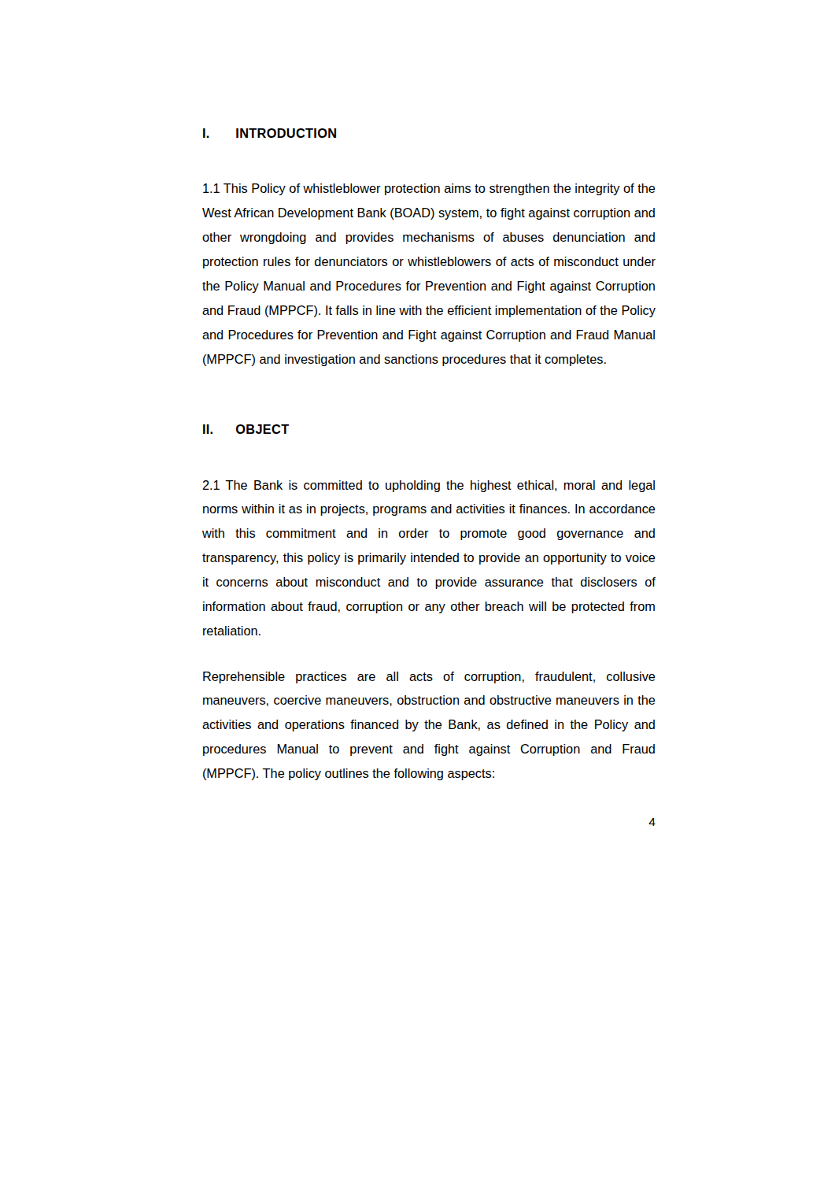I. INTRODUCTION
1.1 This Policy of whistleblower protection aims to strengthen the integrity of the West African Development Bank (BOAD) system, to fight against corruption and other wrongdoing and provides mechanisms of abuses denunciation and protection rules for denunciators or whistleblowers of acts of misconduct under the Policy Manual and Procedures for Prevention and Fight against Corruption and Fraud (MPPCF). It falls in line with the efficient implementation of the Policy and Procedures for Prevention and Fight against Corruption and Fraud Manual (MPPCF) and investigation and sanctions procedures that it completes.
II. OBJECT
2.1 The Bank is committed to upholding the highest ethical, moral and legal norms within it as in projects, programs and activities it finances. In accordance with this commitment and in order to promote good governance and transparency, this policy is primarily intended to provide an opportunity to voice it concerns about misconduct and to provide assurance that disclosers of information about fraud, corruption or any other breach will be protected from retaliation.
Reprehensible practices are all acts of corruption, fraudulent, collusive maneuvers, coercive maneuvers, obstruction and obstructive maneuvers in the activities and operations financed by the Bank, as defined in the Policy and procedures Manual to prevent and fight against Corruption and Fraud (MPPCF). The policy outlines the following aspects:
4